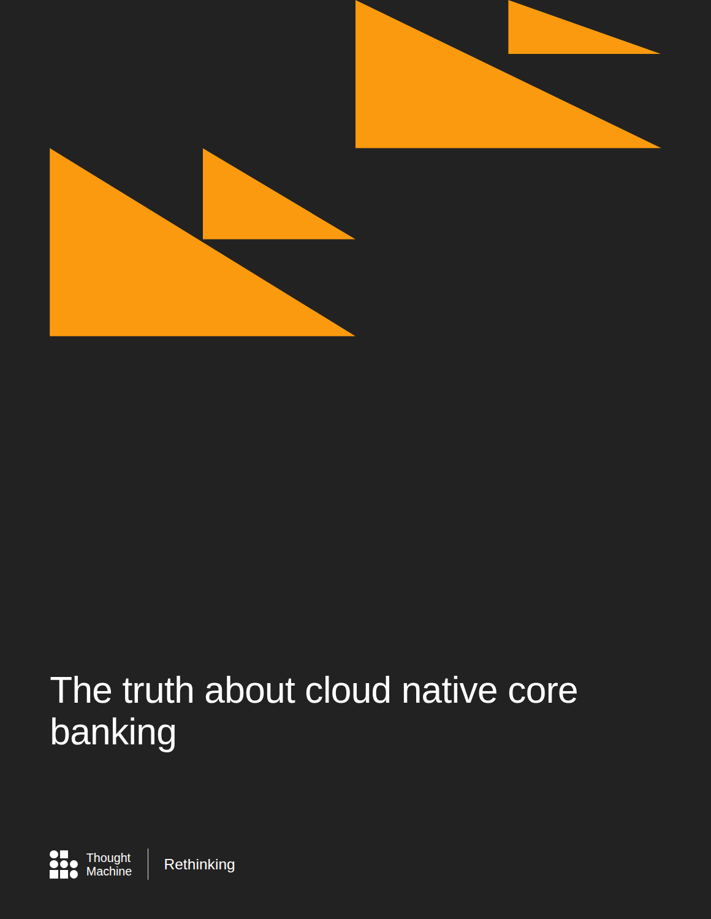The truth about cloud native core banking
Thought
Machine
Rethinking